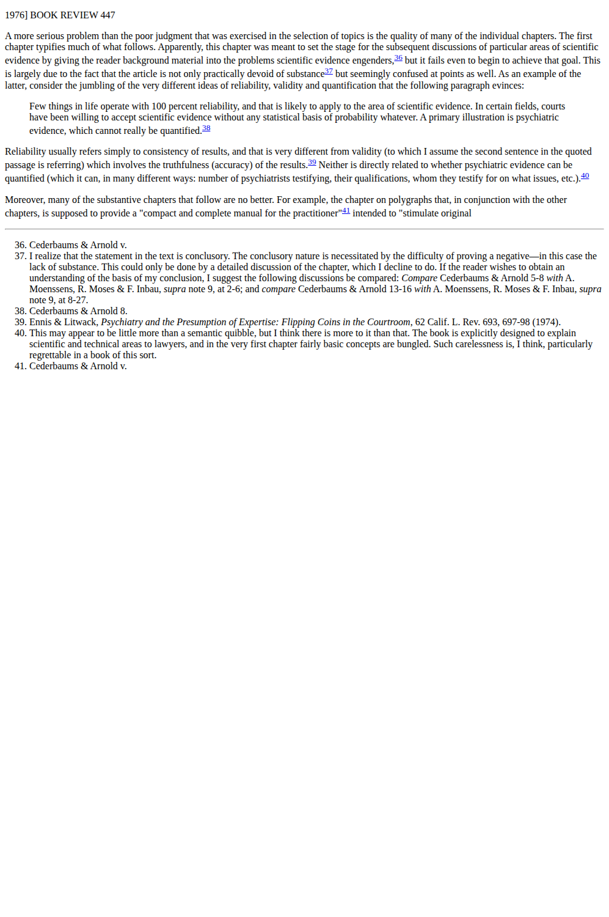1976] BOOK REVIEW 447
A more serious problem than the poor judgment that was exercised in the selection of topics is the quality of many of the individual chapters. The first chapter typifies much of what follows. Apparently, this chapter was meant to set the stage for the subsequent discussions of particular areas of scientific evidence by giving the reader background material into the problems scientific evidence engenders,36 but it fails even to begin to achieve that goal. This is largely due to the fact that the article is not only practically devoid of substance37 but seemingly confused at points as well. As an example of the latter, consider the jumbling of the very different ideas of reliability, validity and quantification that the following paragraph evinces:
Few things in life operate with 100 percent reliability, and that is likely to apply to the area of scientific evidence. In certain fields, courts have been willing to accept scientific evidence without any statistical basis of probability whatever. A primary illustration is psychiatric evidence, which cannot really be quantified.38
Reliability usually refers simply to consistency of results, and that is very different from validity (to which I assume the second sentence in the quoted passage is referring) which involves the truthfulness (accuracy) of the results.39 Neither is directly related to whether psychiatric evidence can be quantified (which it can, in many different ways: number of psychiatrists testifying, their qualifications, whom they testify for on what issues, etc.).40
Moreover, many of the substantive chapters that follow are no better. For example, the chapter on polygraphs that, in conjunction with the other chapters, is supposed to provide a "compact and complete manual for the practitioner"41 intended to "stimulate original
Cederbaums & Arnold v.
I realize that the statement in the text is conclusory. The conclusory nature is necessitated by the difficulty of proving a negative—in this case the lack of substance. This could only be done by a detailed discussion of the chapter, which I decline to do. If the reader wishes to obtain an understanding of the basis of my conclusion, I suggest the following discussions be compared: Compare Cederbaums & Arnold 5-8 with A. Moenssens, R. Moses & F. Inbau, supra note 9, at 2-6; and compare Cederbaums & Arnold 13-16 with A. Moenssens, R. Moses & F. Inbau, supra note 9, at 8-27.
Cederbaums & Arnold 8.
Ennis & Litwack, Psychiatry and the Presumption of Expertise: Flipping Coins in the Courtroom, 62 Calif. L. Rev. 693, 697-98 (1974).
This may appear to be little more than a semantic quibble, but I think there is more to it than that. The book is explicitly designed to explain scientific and technical areas to lawyers, and in the very first chapter fairly basic concepts are bungled. Such carelessness is, I think, particularly regrettable in a book of this sort.
Cederbaums & Arnold v.